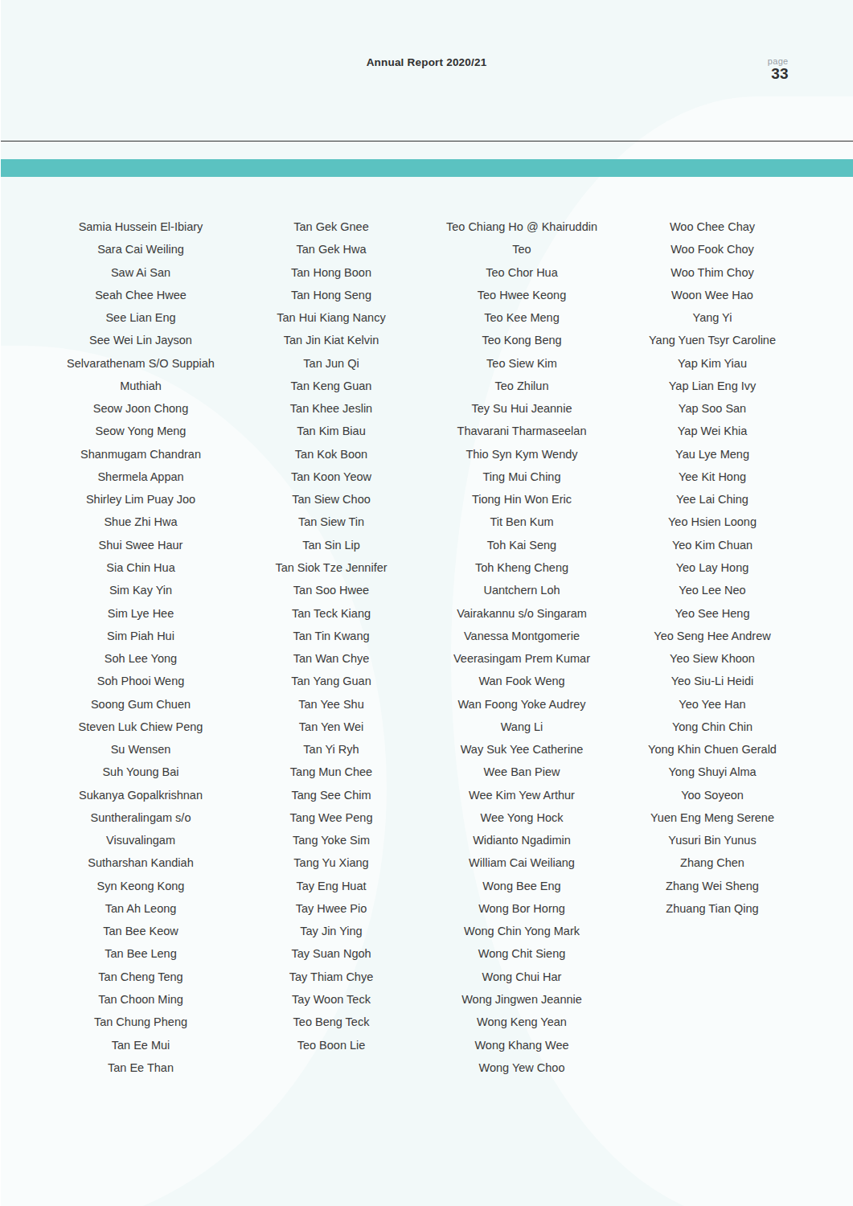Annual Report 2020/21
page
33
Samia Hussein El-Ibiary
Sara Cai Weiling
Saw Ai San
Seah Chee Hwee
See Lian Eng
See Wei Lin Jayson
Selvarathenam S/O Suppiah Muthiah
Seow Joon Chong
Seow Yong Meng
Shanmugam Chandran
Shermela Appan
Shirley Lim Puay Joo
Shue Zhi Hwa
Shui Swee Haur
Sia Chin Hua
Sim Kay Yin
Sim Lye Hee
Sim Piah Hui
Soh Lee Yong
Soh Phooi Weng
Soong Gum Chuen
Steven Luk Chiew Peng
Su Wensen
Suh Young Bai
Sukanya Gopalkrishnan
Suntheralingam s/o Visuvalingam
Sutharshan Kandiah
Syn Keong Kong
Tan Ah Leong
Tan Bee Keow
Tan Bee Leng
Tan Cheng Teng
Tan Choon Ming
Tan Chung Pheng
Tan Ee Mui
Tan Ee Than
Tan Gek Gnee
Tan Gek Hwa
Tan Hong Boon
Tan Hong Seng
Tan Hui Kiang Nancy
Tan Jin Kiat Kelvin
Tan Jun Qi
Tan Keng Guan
Tan Khee Jeslin
Tan Kim Biau
Tan Kok Boon
Tan Koon Yeow
Tan Siew Choo
Tan Siew Tin
Tan Sin Lip
Tan Siok Tze Jennifer
Tan Soo Hwee
Tan Teck Kiang
Tan Tin Kwang
Tan Wan Chye
Tan Yang Guan
Tan Yee Shu
Tan Yen Wei
Tan Yi Ryh
Tang Mun Chee
Tang See Chim
Tang Wee Peng
Tang Yoke Sim
Tang Yu Xiang
Tay Eng Huat
Tay Hwee Pio
Tay Jin Ying
Tay Suan Ngoh
Tay Thiam Chye
Tay Woon Teck
Teo Beng Teck
Teo Boon Lie
Teo Chiang Ho @ Khairuddin Teo
Teo Chor Hua
Teo Hwee Keong
Teo Kee Meng
Teo Kong Beng
Teo Siew Kim
Teo Zhilun
Tey Su Hui Jeannie
Thavarani Tharmaseelan
Thio Syn Kym Wendy
Ting Mui Ching
Tiong Hin Won Eric
Tit Ben Kum
Toh Kai Seng
Toh Kheng Cheng
Uantchern Loh
Vairakannu s/o Singaram
Vanessa Montgomerie
Veerasingam Prem Kumar
Wan Fook Weng
Wan Foong Yoke Audrey
Wang Li
Way Suk Yee Catherine
Wee Ban Piew
Wee Kim Yew Arthur
Wee Yong Hock
Widianto Ngadimin
William Cai Weiliang
Wong Bee Eng
Wong Bor Horng
Wong Chin Yong Mark
Wong Chit Sieng
Wong Chui Har
Wong Jingwen Jeannie
Wong Keng Yean
Wong Khang Wee
Wong Yew Choo
Woo Chee Chay
Woo Fook Choy
Woo Thim Choy
Woon Wee Hao
Yang Yi
Yang Yuen Tsyr Caroline
Yap Kim Yiau
Yap Lian Eng Ivy
Yap Soo San
Yap Wei Khia
Yau Lye Meng
Yee Kit Hong
Yee Lai Ching
Yeo Hsien Loong
Yeo Kim Chuan
Yeo Lay Hong
Yeo Lee Neo
Yeo See Heng
Yeo Seng Hee Andrew
Yeo Siew Khoon
Yeo Siu-Li Heidi
Yeo Yee Han
Yong Chin Chin
Yong Khin Chuen Gerald
Yong Shuyi Alma
Yoo Soyeon
Yuen Eng Meng Serene
Yusuri Bin Yunus
Zhang Chen
Zhang Wei Sheng
Zhuang Tian Qing